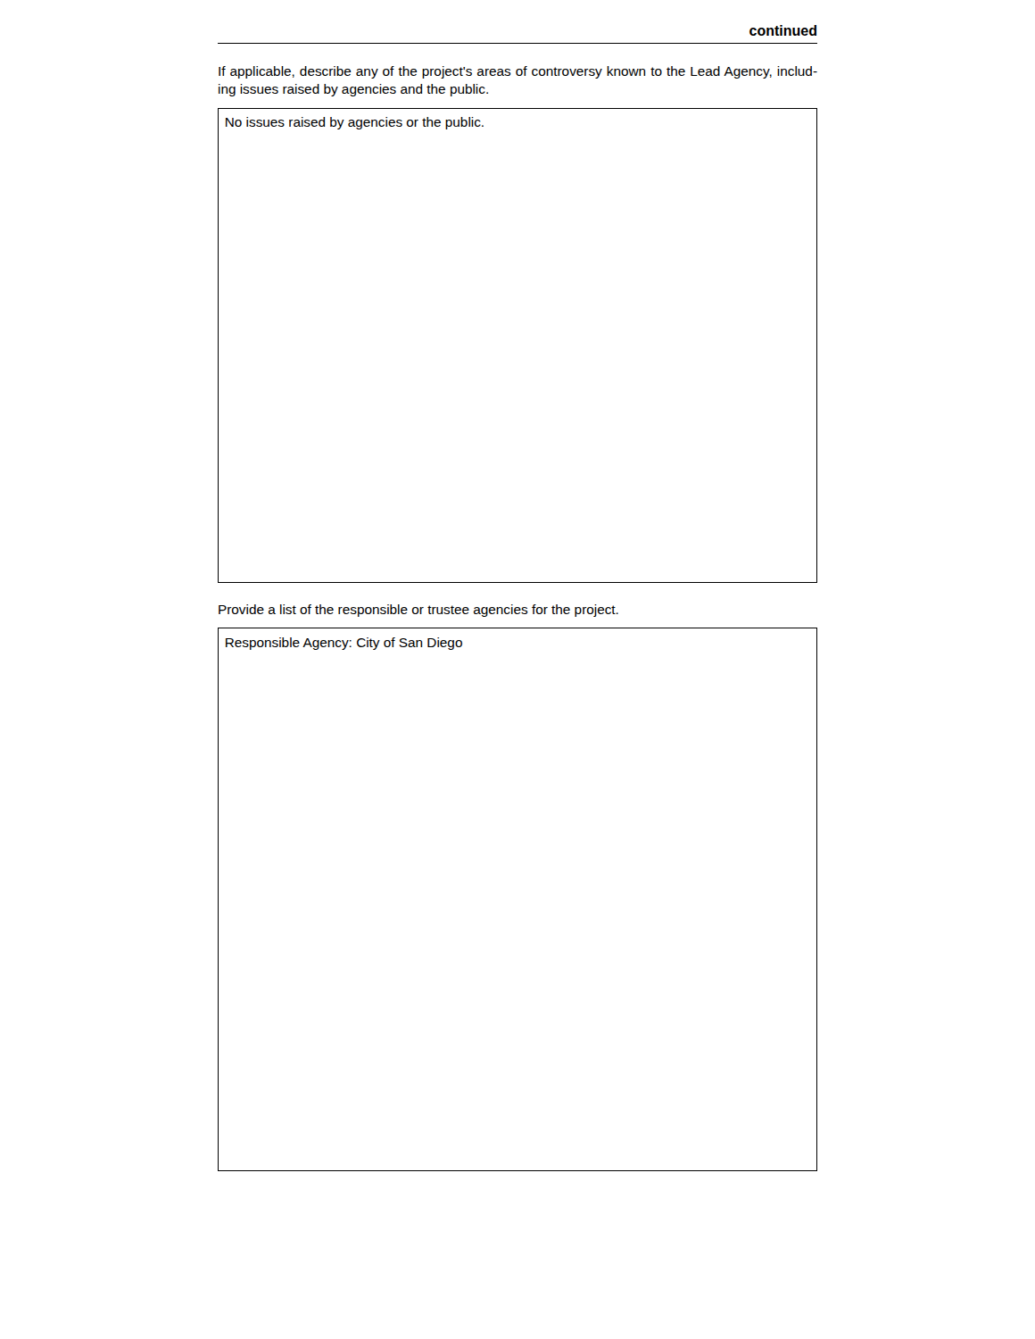continued
If applicable, describe any of the project's areas of controversy known to the Lead Agency, including issues raised by agencies and the public.
No issues raised by agencies or the public.
Provide a list of the responsible or trustee agencies for the project.
Responsible Agency: City of San Diego